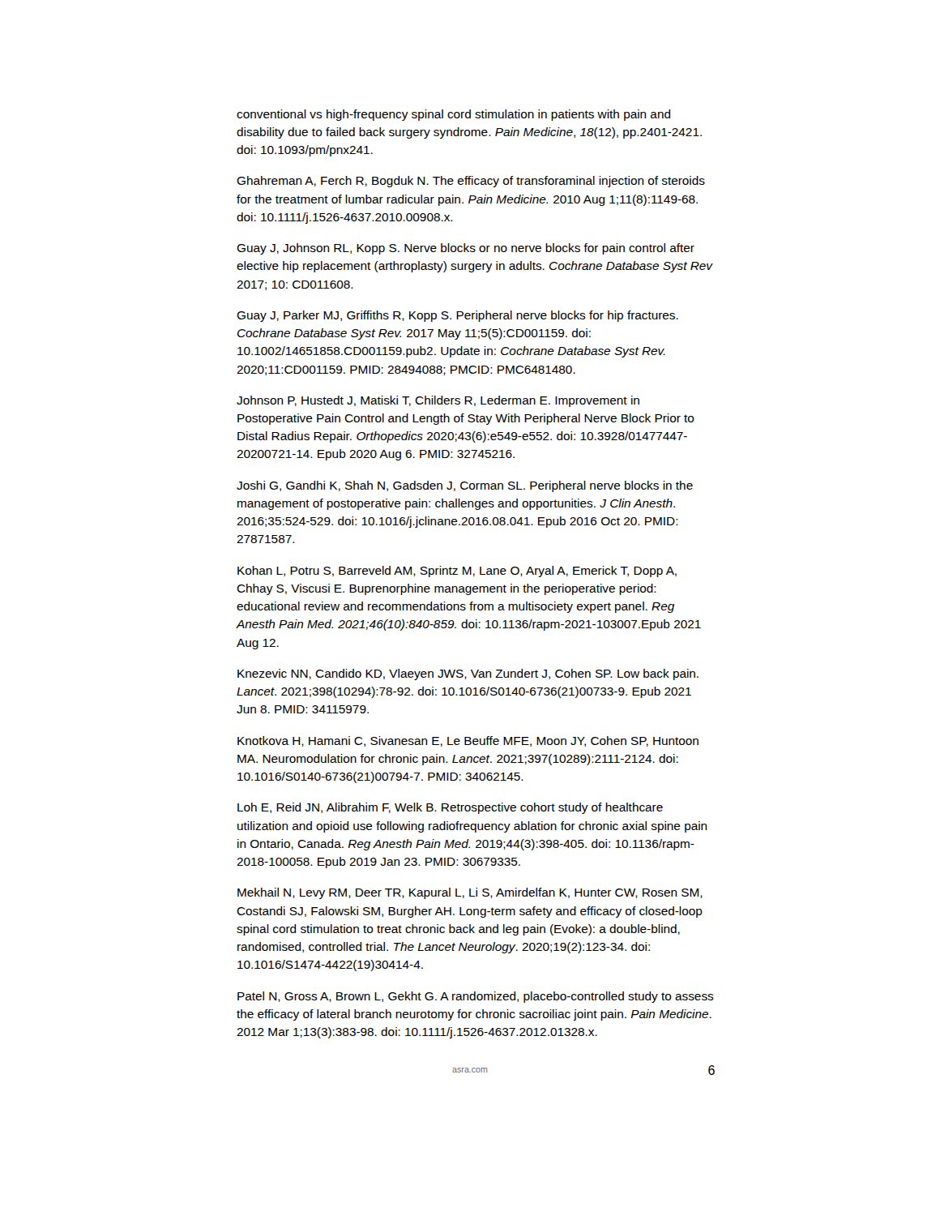conventional vs high-frequency spinal cord stimulation in patients with pain and disability due to failed back surgery syndrome. Pain Medicine, 18(12), pp.2401-2421. doi: 10.1093/pm/pnx241.
Ghahreman A, Ferch R, Bogduk N. The efficacy of transforaminal injection of steroids for the treatment of lumbar radicular pain. Pain Medicine. 2010 Aug 1;11(8):1149-68. doi: 10.1111/j.1526-4637.2010.00908.x.
Guay J, Johnson RL, Kopp S. Nerve blocks or no nerve blocks for pain control after elective hip replacement (arthroplasty) surgery in adults. Cochrane Database Syst Rev 2017; 10: CD011608.
Guay J, Parker MJ, Griffiths R, Kopp S. Peripheral nerve blocks for hip fractures. Cochrane Database Syst Rev. 2017 May 11;5(5):CD001159. doi: 10.1002/14651858.CD001159.pub2. Update in: Cochrane Database Syst Rev. 2020;11:CD001159. PMID: 28494088; PMCID: PMC6481480.
Johnson P, Hustedt J, Matiski T, Childers R, Lederman E. Improvement in Postoperative Pain Control and Length of Stay With Peripheral Nerve Block Prior to Distal Radius Repair. Orthopedics 2020;43(6):e549-e552. doi: 10.3928/01477447-20200721-14. Epub 2020 Aug 6. PMID: 32745216.
Joshi G, Gandhi K, Shah N, Gadsden J, Corman SL. Peripheral nerve blocks in the management of postoperative pain: challenges and opportunities. J Clin Anesth. 2016;35:524-529. doi: 10.1016/j.jclinane.2016.08.041. Epub 2016 Oct 20. PMID: 27871587.
Kohan L, Potru S, Barreveld AM, Sprintz M, Lane O, Aryal A, Emerick T, Dopp A, Chhay S, Viscusi E. Buprenorphine management in the perioperative period: educational review and recommendations from a multisociety expert panel. Reg Anesth Pain Med. 2021;46(10):840-859. doi: 10.1136/rapm-2021-103007.Epub 2021 Aug 12.
Knezevic NN, Candido KD, Vlaeyen JWS, Van Zundert J, Cohen SP. Low back pain. Lancet. 2021;398(10294):78-92. doi: 10.1016/S0140-6736(21)00733-9. Epub 2021 Jun 8. PMID: 34115979.
Knotkova H, Hamani C, Sivanesan E, Le Beuffe MFE, Moon JY, Cohen SP, Huntoon MA. Neuromodulation for chronic pain. Lancet. 2021;397(10289):2111-2124. doi: 10.1016/S0140-6736(21)00794-7. PMID: 34062145.
Loh E, Reid JN, Alibrahim F, Welk B. Retrospective cohort study of healthcare utilization and opioid use following radiofrequency ablation for chronic axial spine pain in Ontario, Canada. Reg Anesth Pain Med. 2019;44(3):398-405. doi: 10.1136/rapm-2018-100058. Epub 2019 Jan 23. PMID: 30679335.
Mekhail N, Levy RM, Deer TR, Kapural L, Li S, Amirdelfan K, Hunter CW, Rosen SM, Costandi SJ, Falowski SM, Burgher AH. Long-term safety and efficacy of closed-loop spinal cord stimulation to treat chronic back and leg pain (Evoke): a double-blind, randomised, controlled trial. The Lancet Neurology. 2020;19(2):123-34. doi: 10.1016/S1474-4422(19)30414-4.
Patel N, Gross A, Brown L, Gekht G. A randomized, placebo-controlled study to assess the efficacy of lateral branch neurotomy for chronic sacroiliac joint pain. Pain Medicine. 2012 Mar 1;13(3):383-98. doi: 10.1111/j.1526-4637.2012.01328.x.
asra.com
6